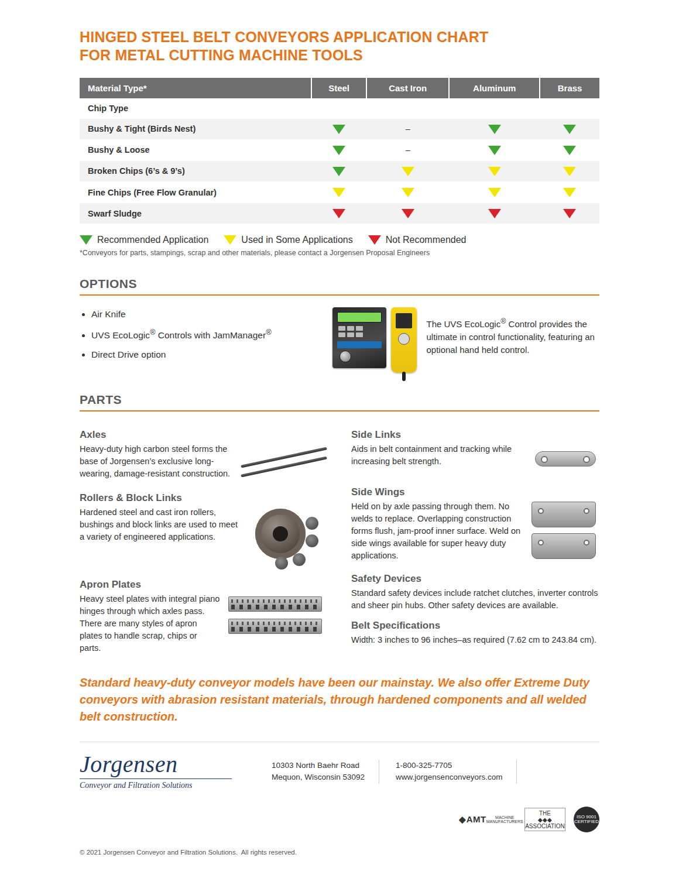Hinged Steel Belt Conveyors Application Chart
for Metal Cutting Machine Tools
| Material Type* | Steel | Cast Iron | Aluminum | Brass |
| --- | --- | --- | --- | --- |
| Chip Type | | | | |
| Bushy & Tight (Birds Nest) | | – | | |
| Bushy & Loose | | – | | |
| Broken Chips (6’s & 9’s) | | | | |
| Fine Chips (Free Flow Granular) | | | | |
| Swarf Sludge | | | | |
Recommended Application Used in Some Applications Not Recommended
*Conveyors for parts, stampings, scrap and other materials, please contact a Jorgensen Proposal Engineers
Options
Air Knife
UVS EcoLogic® Controls with JamManager®
Direct Drive option
The UVS EcoLogic® Control provides the ultimate in control functionality, featuring an optional hand held control.
Parts
Axles
Heavy-duty high carbon steel forms the base of Jorgensen’s exclusive long-wearing, damage-resistant construction.
Rollers & Block Links
Hardened steel and cast iron rollers, bushings and block links are used to meet a variety of engineered applications.
Apron Plates
Heavy steel plates with integral piano hinges through which axles pass. There are many styles of apron plates to handle scrap, chips or parts.
Side Links
Aids in belt containment and tracking while increasing belt strength.
Side Wings
Held on by axle passing through them. No welds to replace. Overlapping construction forms flush, jam-proof inner surface. Weld on side wings available for super heavy duty applications.
Safety Devices
Standard safety devices include ratchet clutches, inverter controls and sheer pin hubs. Other safety devices are available.
Belt Specifications
Width: 3 inches to 96 inches–as required (7.62 cm to 243.84 cm).
Standard heavy-duty conveyor models have been our mainstay. We also offer Extreme Duty conveyors with abrasion resistant materials, through hardened components and all welded belt construction.
Jorgensen
Conveyor and Filtration Solutions
10303 North Baehr Road
Mequon, Wisconsin 53092
1-800-325-7705
www.jorgensenconveyors.com
◆AMTMACHINE MANUFACTURERS
THE
◆◆◆
ASSOCIATION
ISO 9001
CERTIFIED
© 2021 Jorgensen Conveyor and Filtration Solutions. All rights reserved.